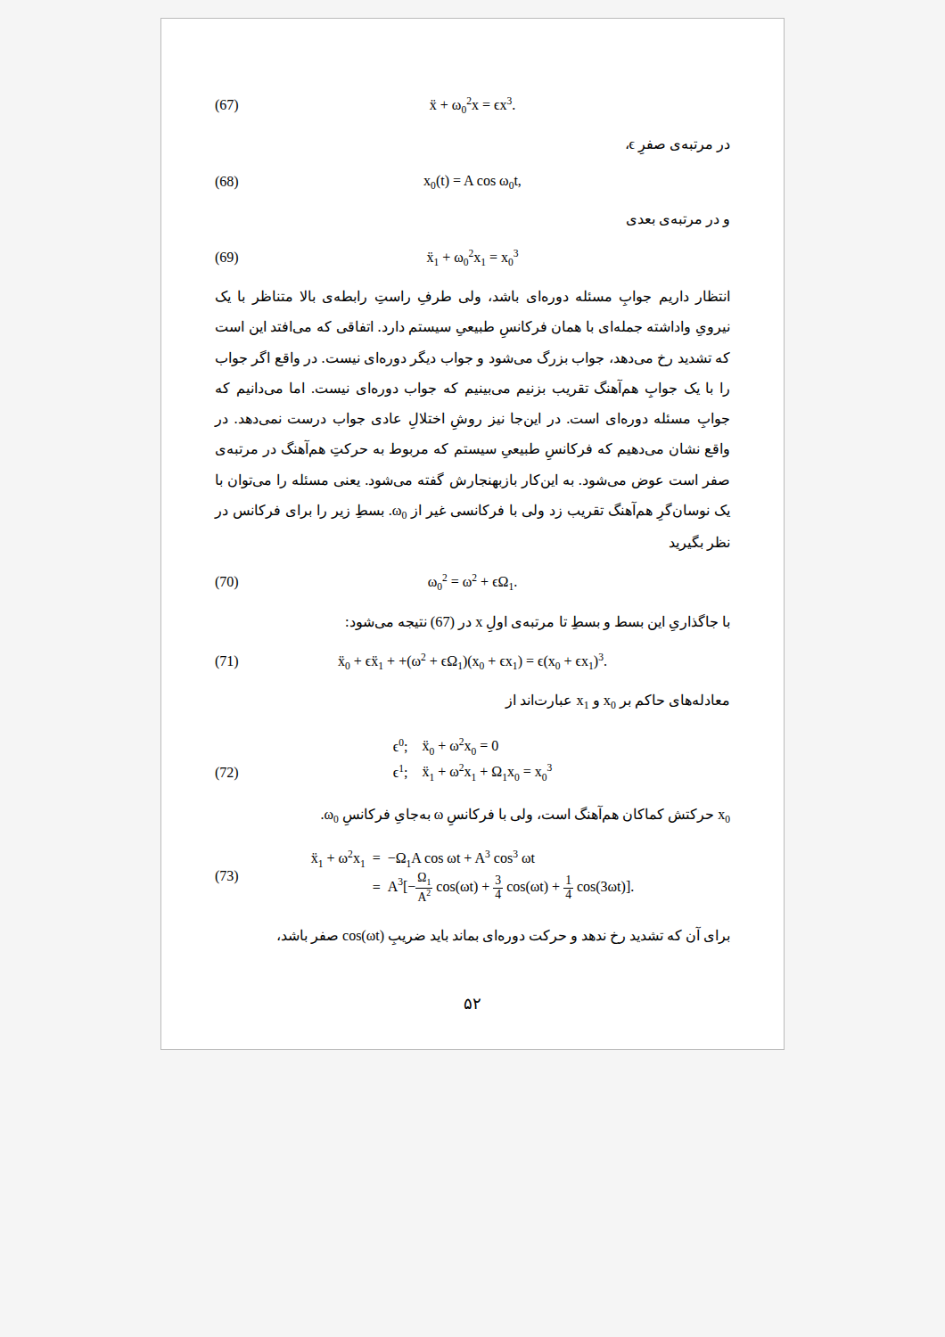(67) ẍ + ω02x = ϵx3.
در مرتبه‌ی صفرِ ϵ،
(68) x0(t) = A cos ω0t,
و در مرتبه‌ی بعدی
(69) ẍ1 + ω02x1 = x03
انتظار داریم جوابِ مسئله دوره‌ای باشد، ولی طرفِ راستِ رابطه‌ی بالا متناظر با یک نیرویِ واداشته جمله‌ای با همان فرکانسِ طبیعیِ سیستم دارد. اتفاقی که می‌افتد این است که تشدید رخ می‌دهد، جواب بزرگ می‌شود و جواب دیگر دوره‌ای نیست. در واقع اگر جواب را با یک جوابِ هم‌آهنگ تقریب بزنیم می‌بینیم که جواب دوره‌ای نیست. اما می‌دانیم که جوابِ مسئله دوره‌ای است. در این‌جا نیز روشِ اختلالِ عادی جواب درست نمی‌دهد. در واقع نشان می‌دهیم که فرکانسِ طبیعیِ سیستم که مربوط به حرکتِ هم‌آهنگ در مرتبه‌ی صفر است عوض می‌شود. به این‌کار بازبهنجارش گفته می‌شود. یعنی مسئله را می‌توان با یک نوسان‌گرِ هم‌آهنگ تقریب زد ولی با فرکانسی غیر از ω0. بسطِ زیر را برای فرکانس در نظر بگیرید
(70) ω02 = ω2 + ϵΩ1.
با جاگذاریِ این بسط و بسطِ تا مرتبه‌ی اولِ x در (67) نتیجه می‌شود:
(71) ẍ0 + ϵẍ1 + +(ω2 + ϵΩ1)(x0 + ϵx1) = ϵ(x0 + ϵx1)3.
معادله‌های حاکم بر x0 و x1 عبارت‌اند از
(72)
| ϵ 0 ; | ẍ 0 + ω 2 x 0 = 0 |
| ϵ 1 ; | ẍ 1 + ω 2 x 1 + Ω 1 x 0 = x 0 3 |
x0 حرکتش کماکان هم‌آهنگ است، ولی با فرکانسِ ω به‌جایِ فرکانسِ ω0.
(73)
| ẍ 1 + ω 2 x 1 | = | −Ω 1 A cos ωt + A 3 cos 3 ωt |
| | = | A 3 [− Ω 1 A 2 cos(ωt) + 3 4 cos(ωt) + 1 4 cos(3ωt)]. |
برای آن که تشدید رخ ندهد و حرکت دوره‌ای بماند باید ضریبِ cos(ωt) صفر باشد،
۵۲